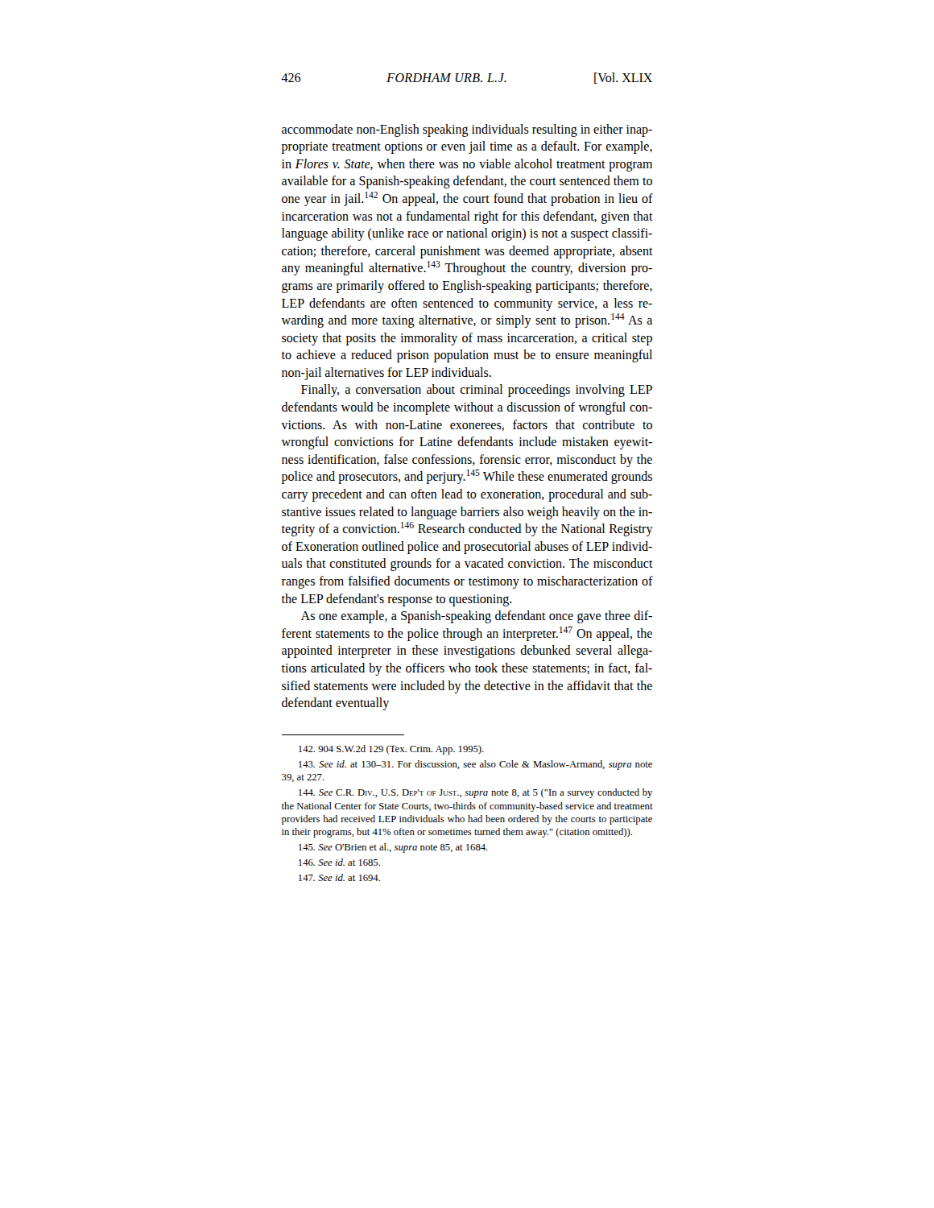426 FORDHAM URB. L.J. [Vol. XLIX
accommodate non-English speaking individuals resulting in either inappropriate treatment options or even jail time as a default. For example, in Flores v. State, when there was no viable alcohol treatment program available for a Spanish-speaking defendant, the court sentenced them to one year in jail.142 On appeal, the court found that probation in lieu of incarceration was not a fundamental right for this defendant, given that language ability (unlike race or national origin) is not a suspect classification; therefore, carceral punishment was deemed appropriate, absent any meaningful alternative.143 Throughout the country, diversion programs are primarily offered to English-speaking participants; therefore, LEP defendants are often sentenced to community service, a less rewarding and more taxing alternative, or simply sent to prison.144 As a society that posits the immorality of mass incarceration, a critical step to achieve a reduced prison population must be to ensure meaningful non-jail alternatives for LEP individuals.
Finally, a conversation about criminal proceedings involving LEP defendants would be incomplete without a discussion of wrongful convictions. As with non-Latine exonerees, factors that contribute to wrongful convictions for Latine defendants include mistaken eyewitness identification, false confessions, forensic error, misconduct by the police and prosecutors, and perjury.145 While these enumerated grounds carry precedent and can often lead to exoneration, procedural and substantive issues related to language barriers also weigh heavily on the integrity of a conviction.146 Research conducted by the National Registry of Exoneration outlined police and prosecutorial abuses of LEP individuals that constituted grounds for a vacated conviction. The misconduct ranges from falsified documents or testimony to mischaracterization of the LEP defendant's response to questioning.
As one example, a Spanish-speaking defendant once gave three different statements to the police through an interpreter.147 On appeal, the appointed interpreter in these investigations debunked several allegations articulated by the officers who took these statements; in fact, falsified statements were included by the detective in the affidavit that the defendant eventually
142. 904 S.W.2d 129 (Tex. Crim. App. 1995).
143. See id. at 130–31. For discussion, see also Cole & Maslow-Armand, supra note 39, at 227.
144. See C.R. Div., U.S. Dep't of Just., supra note 8, at 5 ("In a survey conducted by the National Center for State Courts, two-thirds of community-based service and treatment providers had received LEP individuals who had been ordered by the courts to participate in their programs, but 41% often or sometimes turned them away." (citation omitted)).
145. See O'Brien et al., supra note 85, at 1684.
146. See id. at 1685.
147. See id. at 1694.